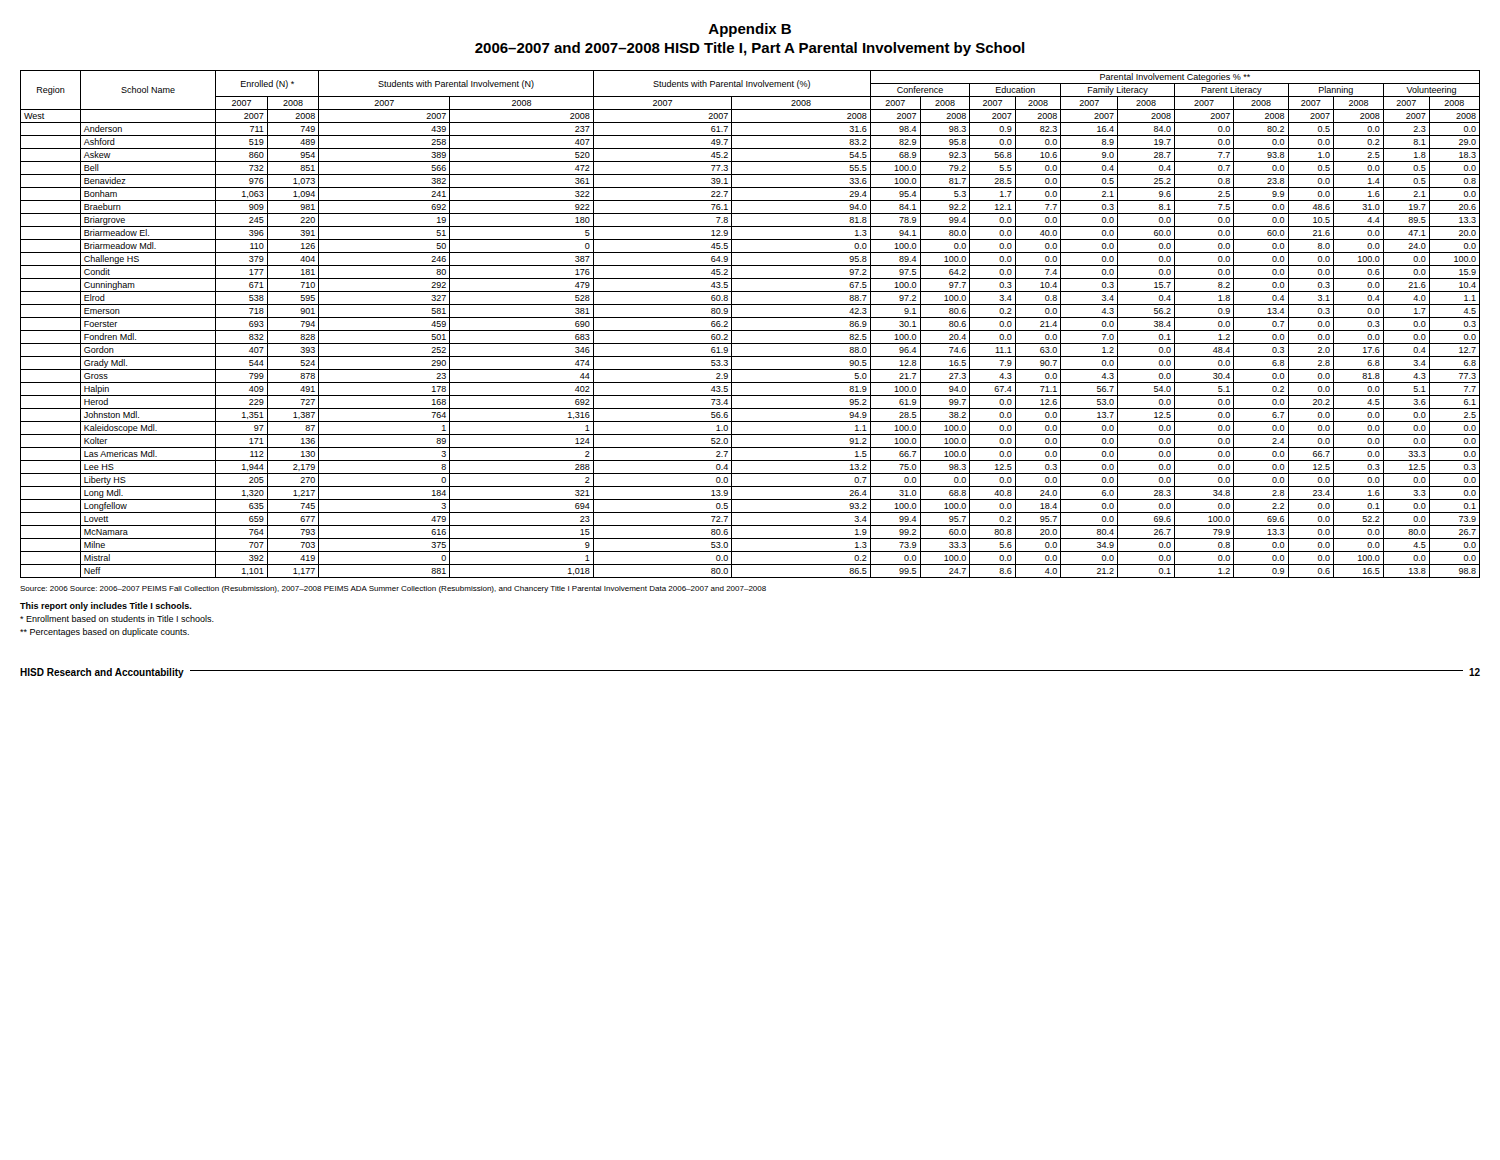Appendix B
2006–2007 and 2007–2008 HISD Title I, Part A Parental Involvement by School
| Region | School Name | Enrolled (N) * | Students with Parental Involvement (N) | Students with Parental Involvement (%) | Parental Involvement Categories % ** |
| --- | --- | --- | --- | --- | --- |
| Conference | Education | Family Literacy | Parent Literacy | Planning | Volunteering |
| 2007 | 2008 | 2007 | 2008 | 2007 | 2008 | 2007 | 2008 | 2007 | 2008 | 2007 | 2008 | 2007 | 2008 | 2007 | 2008 | 2007 | 2008 |
| West | | 2007 | 2008 | 2007 | 2008 | 2007 | 2008 | 2007 | 2008 | 2007 | 2008 | 2007 | 2008 | 2007 | 2008 | 2007 | 2008 | 2007 | 2008 |
| | Anderson | 711 | 749 | 439 | 237 | 61.7 | 31.6 | 98.4 | 98.3 | 0.9 | 82.3 | 16.4 | 84.0 | 0.0 | 80.2 | 0.5 | 0.0 | 2.3 | 0.0 |
| | Ashford | 519 | 489 | 258 | 407 | 49.7 | 83.2 | 82.9 | 95.8 | 0.0 | 0.0 | 8.9 | 19.7 | 0.0 | 0.0 | 0.0 | 0.2 | 8.1 | 29.0 |
| | Askew | 860 | 954 | 389 | 520 | 45.2 | 54.5 | 68.9 | 92.3 | 56.8 | 10.6 | 9.0 | 28.7 | 7.7 | 93.8 | 1.0 | 2.5 | 1.8 | 18.3 |
| | Bell | 732 | 851 | 566 | 472 | 77.3 | 55.5 | 100.0 | 79.2 | 5.5 | 0.0 | 0.4 | 0.4 | 0.7 | 0.0 | 0.5 | 0.0 | 0.5 | 0.0 |
| | Benavidez | 976 | 1,073 | 382 | 361 | 39.1 | 33.6 | 100.0 | 81.7 | 28.5 | 0.0 | 0.5 | 25.2 | 0.8 | 23.8 | 0.0 | 1.4 | 0.5 | 0.8 |
| | Bonham | 1,063 | 1,094 | 241 | 322 | 22.7 | 29.4 | 95.4 | 5.3 | 1.7 | 0.0 | 2.1 | 9.6 | 2.5 | 9.9 | 0.0 | 1.6 | 2.1 | 0.0 |
| | Braeburn | 909 | 981 | 692 | 922 | 76.1 | 94.0 | 84.1 | 92.2 | 12.1 | 7.7 | 0.3 | 8.1 | 7.5 | 0.0 | 48.6 | 31.0 | 19.7 | 20.6 |
| | Briargrove | 245 | 220 | 19 | 180 | 7.8 | 81.8 | 78.9 | 99.4 | 0.0 | 0.0 | 0.0 | 0.0 | 0.0 | 0.0 | 10.5 | 4.4 | 89.5 | 13.3 |
| | Briarmeadow El. | 396 | 391 | 51 | 5 | 12.9 | 1.3 | 94.1 | 80.0 | 0.0 | 40.0 | 0.0 | 60.0 | 0.0 | 60.0 | 21.6 | 0.0 | 47.1 | 20.0 |
| | Briarmeadow Mdl. | 110 | 126 | 50 | 0 | 45.5 | 0.0 | 100.0 | 0.0 | 0.0 | 0.0 | 0.0 | 0.0 | 0.0 | 0.0 | 8.0 | 0.0 | 24.0 | 0.0 |
| | Challenge HS | 379 | 404 | 246 | 387 | 64.9 | 95.8 | 89.4 | 100.0 | 0.0 | 0.0 | 0.0 | 0.0 | 0.0 | 0.0 | 0.0 | 100.0 | 0.0 | 100.0 |
| | Condit | 177 | 181 | 80 | 176 | 45.2 | 97.2 | 97.5 | 64.2 | 0.0 | 7.4 | 0.0 | 0.0 | 0.0 | 0.0 | 0.0 | 0.6 | 0.0 | 15.9 |
| | Cunningham | 671 | 710 | 292 | 479 | 43.5 | 67.5 | 100.0 | 97.7 | 0.3 | 10.4 | 0.3 | 15.7 | 8.2 | 0.0 | 0.3 | 0.0 | 21.6 | 10.4 |
| | Elrod | 538 | 595 | 327 | 528 | 60.8 | 88.7 | 97.2 | 100.0 | 3.4 | 0.8 | 3.4 | 0.4 | 1.8 | 0.4 | 3.1 | 0.4 | 4.0 | 1.1 |
| | Emerson | 718 | 901 | 581 | 381 | 80.9 | 42.3 | 9.1 | 80.6 | 0.2 | 0.0 | 4.3 | 56.2 | 0.9 | 13.4 | 0.3 | 0.0 | 1.7 | 4.5 |
| | Foerster | 693 | 794 | 459 | 690 | 66.2 | 86.9 | 30.1 | 80.6 | 0.0 | 21.4 | 0.0 | 38.4 | 0.0 | 0.7 | 0.0 | 0.3 | 0.0 | 0.3 |
| | Fondren Mdl. | 832 | 828 | 501 | 683 | 60.2 | 82.5 | 100.0 | 20.4 | 0.0 | 0.0 | 7.0 | 0.1 | 1.2 | 0.0 | 0.0 | 0.0 | 0.0 | 0.0 |
| | Gordon | 407 | 393 | 252 | 346 | 61.9 | 88.0 | 96.4 | 74.6 | 11.1 | 63.0 | 1.2 | 0.0 | 48.4 | 0.3 | 2.0 | 17.6 | 0.4 | 12.7 |
| | Grady Mdl. | 544 | 524 | 290 | 474 | 53.3 | 90.5 | 12.8 | 16.5 | 7.9 | 90.7 | 0.0 | 0.0 | 0.0 | 6.8 | 2.8 | 6.8 | 3.4 | 6.8 |
| | Gross | 799 | 878 | 23 | 44 | 2.9 | 5.0 | 21.7 | 27.3 | 4.3 | 0.0 | 4.3 | 0.0 | 30.4 | 0.0 | 0.0 | 81.8 | 4.3 | 77.3 |
| | Halpin | 409 | 491 | 178 | 402 | 43.5 | 81.9 | 100.0 | 94.0 | 67.4 | 71.1 | 56.7 | 54.0 | 5.1 | 0.2 | 0.0 | 0.0 | 5.1 | 7.7 |
| | Herod | 229 | 727 | 168 | 692 | 73.4 | 95.2 | 61.9 | 99.7 | 0.0 | 12.6 | 53.0 | 0.0 | 0.0 | 0.0 | 20.2 | 4.5 | 3.6 | 6.1 |
| | Johnston Mdl. | 1,351 | 1,387 | 764 | 1,316 | 56.6 | 94.9 | 28.5 | 38.2 | 0.0 | 0.0 | 13.7 | 12.5 | 0.0 | 6.7 | 0.0 | 0.0 | 0.0 | 2.5 |
| | Kaleidoscope Mdl. | 97 | 87 | 1 | 1 | 1.0 | 1.1 | 100.0 | 100.0 | 0.0 | 0.0 | 0.0 | 0.0 | 0.0 | 0.0 | 0.0 | 0.0 | 0.0 | 0.0 |
| | Kolter | 171 | 136 | 89 | 124 | 52.0 | 91.2 | 100.0 | 100.0 | 0.0 | 0.0 | 0.0 | 0.0 | 0.0 | 2.4 | 0.0 | 0.0 | 0.0 | 0.0 |
| | Las Americas Mdl. | 112 | 130 | 3 | 2 | 2.7 | 1.5 | 66.7 | 100.0 | 0.0 | 0.0 | 0.0 | 0.0 | 0.0 | 0.0 | 66.7 | 0.0 | 33.3 | 0.0 |
| | Lee HS | 1,944 | 2,179 | 8 | 288 | 0.4 | 13.2 | 75.0 | 98.3 | 12.5 | 0.3 | 0.0 | 0.0 | 0.0 | 0.0 | 12.5 | 0.3 | 12.5 | 0.3 |
| | Liberty HS | 205 | 270 | 0 | 2 | 0.0 | 0.7 | 0.0 | 0.0 | 0.0 | 0.0 | 0.0 | 0.0 | 0.0 | 0.0 | 0.0 | 0.0 | 0.0 | 0.0 |
| | Long Mdl. | 1,320 | 1,217 | 184 | 321 | 13.9 | 26.4 | 31.0 | 68.8 | 40.8 | 24.0 | 6.0 | 28.3 | 34.8 | 2.8 | 23.4 | 1.6 | 3.3 | 0.0 |
| | Longfellow | 635 | 745 | 3 | 694 | 0.5 | 93.2 | 100.0 | 100.0 | 0.0 | 18.4 | 0.0 | 0.0 | 0.0 | 2.2 | 0.0 | 0.1 | 0.0 | 0.1 |
| | Lovett | 659 | 677 | 479 | 23 | 72.7 | 3.4 | 99.4 | 95.7 | 0.2 | 95.7 | 0.0 | 69.6 | 100.0 | 69.6 | 0.0 | 52.2 | 0.0 | 73.9 |
| | McNamara | 764 | 793 | 616 | 15 | 80.6 | 1.9 | 99.2 | 60.0 | 80.8 | 20.0 | 80.4 | 26.7 | 79.9 | 13.3 | 0.0 | 0.0 | 80.0 | 26.7 |
| | Milne | 707 | 703 | 375 | 9 | 53.0 | 1.3 | 73.9 | 33.3 | 5.6 | 0.0 | 34.9 | 0.0 | 0.8 | 0.0 | 0.0 | 0.0 | 4.5 | 0.0 |
| | Mistral | 392 | 419 | 0 | 1 | 0.0 | 0.2 | 0.0 | 100.0 | 0.0 | 0.0 | 0.0 | 0.0 | 0.0 | 0.0 | 0.0 | 100.0 | 0.0 | 0.0 |
| | Neff | 1,101 | 1,177 | 881 | 1,018 | 80.0 | 86.5 | 99.5 | 24.7 | 8.6 | 4.0 | 21.2 | 0.1 | 1.2 | 0.9 | 0.6 | 16.5 | 13.8 | 98.8 |
Source: 2006 Source: 2006–2007 PEIMS Fall Collection (Resubmission), 2007–2008 PEIMS ADA Summer Collection (Resubmission), and Chancery Title I Parental Involvement Data 2006–2007 and 2007–2008
This report only includes Title I schools.
* Enrollment based on students in Title I schools.
** Percentages based on duplicate counts.
HISD Research and Accountability 12